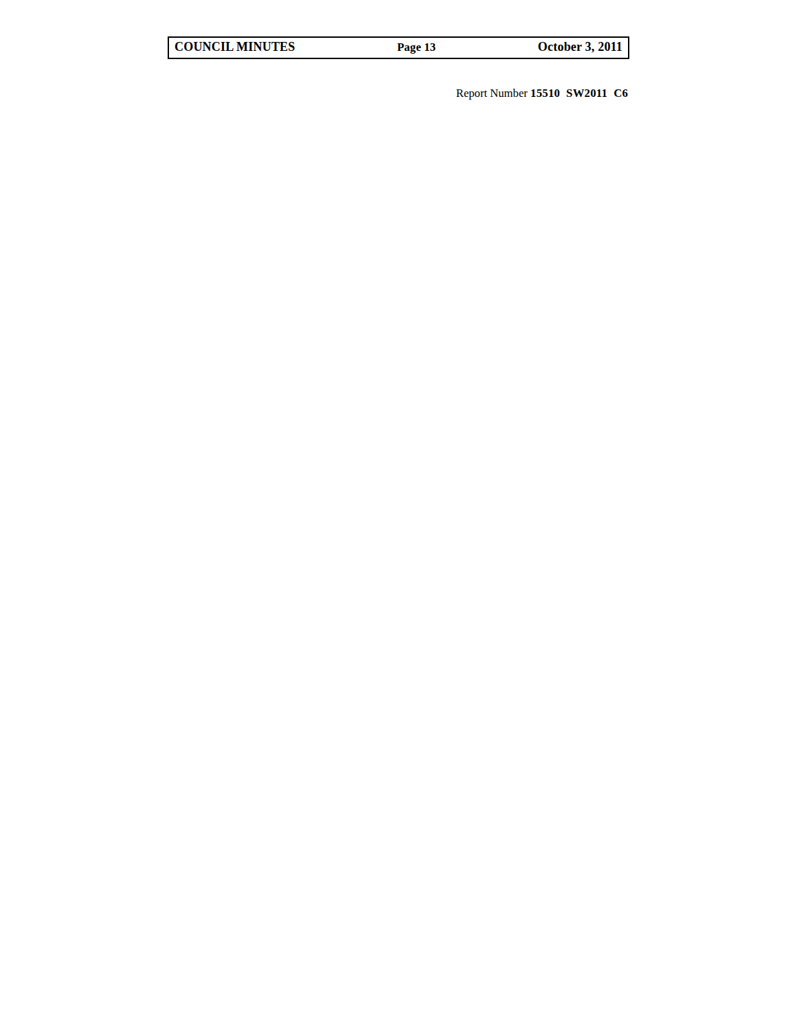COUNCIL MINUTES
Page 13
October 3, 2011
Report Number 15510 SW2011 C6